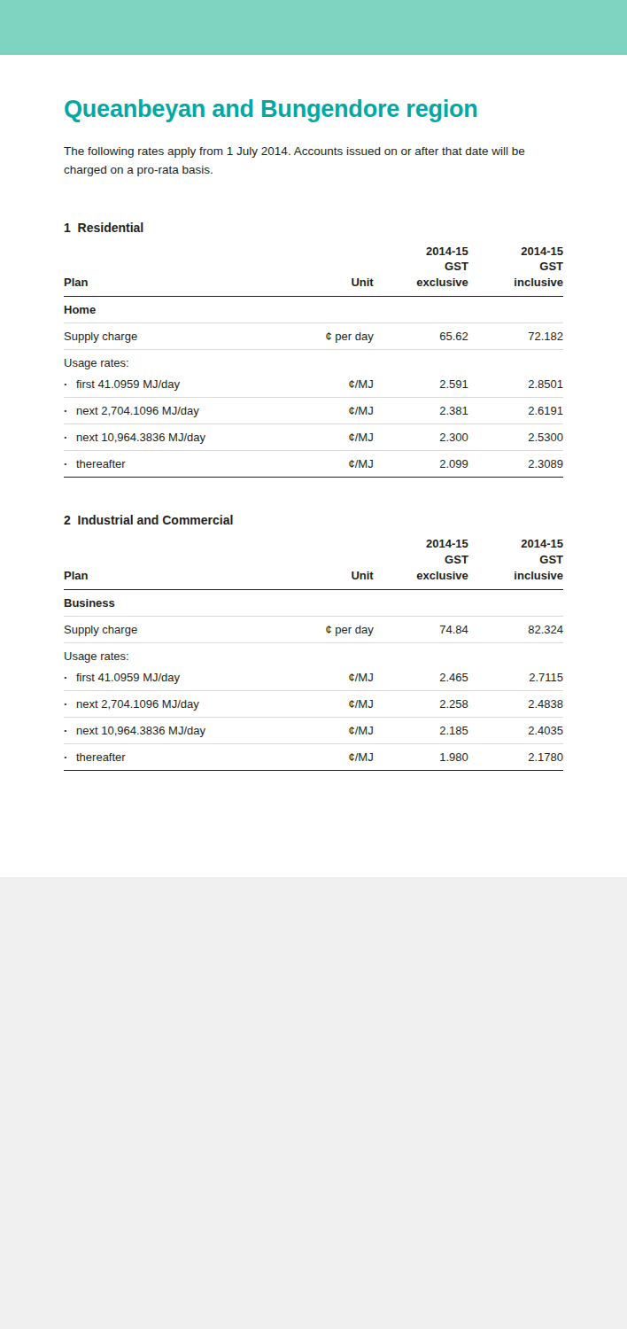Queanbeyan and Bungendore region
The following rates apply from 1 July 2014. Accounts issued on or after that date will be charged on a pro-rata basis.
1 Residential
| Plan | Unit | 2014-15 GST exclusive | 2014-15 GST inclusive |
| --- | --- | --- | --- |
| Home | | | |
| Supply charge | ¢ per day | 65.62 | 72.182 |
| Usage rates: | | | |
| first 41.0959 MJ/day | ¢/MJ | 2.591 | 2.8501 |
| next 2,704.1096 MJ/day | ¢/MJ | 2.381 | 2.6191 |
| next 10,964.3836 MJ/day | ¢/MJ | 2.300 | 2.5300 |
| thereafter | ¢/MJ | 2.099 | 2.3089 |
2 Industrial and Commercial
| Plan | Unit | 2014-15 GST exclusive | 2014-15 GST inclusive |
| --- | --- | --- | --- |
| Business | | | |
| Supply charge | ¢ per day | 74.84 | 82.324 |
| Usage rates: | | | |
| first 41.0959 MJ/day | ¢/MJ | 2.465 | 2.7115 |
| next 2,704.1096 MJ/day | ¢/MJ | 2.258 | 2.4838 |
| next 10,964.3836 MJ/day | ¢/MJ | 2.185 | 2.4035 |
| thereafter | ¢/MJ | 1.980 | 2.1780 |